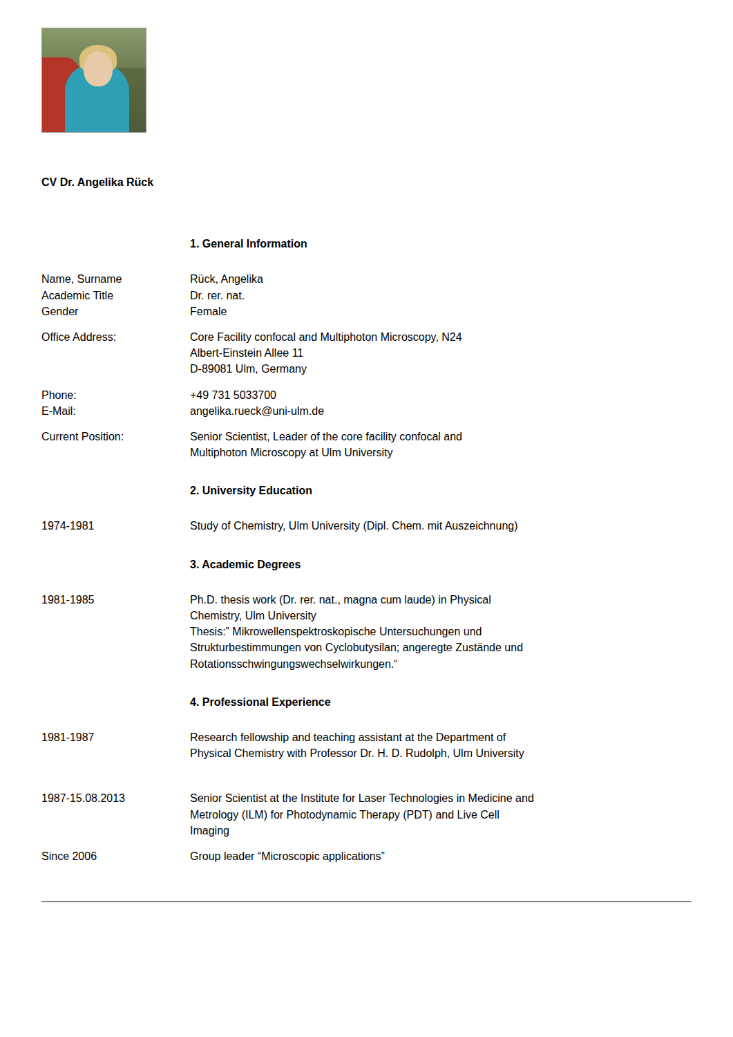CV Dr. Angelika Rück
| | 1. General Information |
| Name, Surname | Rück, Angelika |
| Academic Title | Dr. rer. nat. |
| Gender | Female |
| Office Address: | Core Facility confocal and Multiphoton Microscopy, N24 Albert-Einstein Allee 11 D-89081 Ulm, Germany |
| Phone: | +49 731 5033700 |
| E-Mail: | angelika.rueck@uni-ulm.de |
| Current Position: | Senior Scientist, Leader of the core facility confocal and Multiphoton Microscopy at Ulm University |
| | 2. University Education |
| 1974-1981 | Study of Chemistry, Ulm University (Dipl. Chem. mit Auszeichnung) |
| | 3. Academic Degrees |
| 1981-1985 | Ph.D. thesis work (Dr. rer. nat., magna cum laude) in Physical Chemistry, Ulm University Thesis:” Mikrowellenspektroskopische Untersuchungen und Strukturbestimmungen von Cyclobutysilan; angeregte Zustände und Rotationsschwingungswechselwirkungen.“ |
| | 4. Professional Experience |
| 1981-1987 | Research fellowship and teaching assistant at the Department of Physical Chemistry with Professor Dr. H. D. Rudolph, Ulm University |
| 1987-15.08.2013 | Senior Scientist at the Institute for Laser Technologies in Medicine and Metrology (ILM) for Photodynamic Therapy (PDT) and Live Cell Imaging |
| Since 2006 | Group leader “Microscopic applications” |